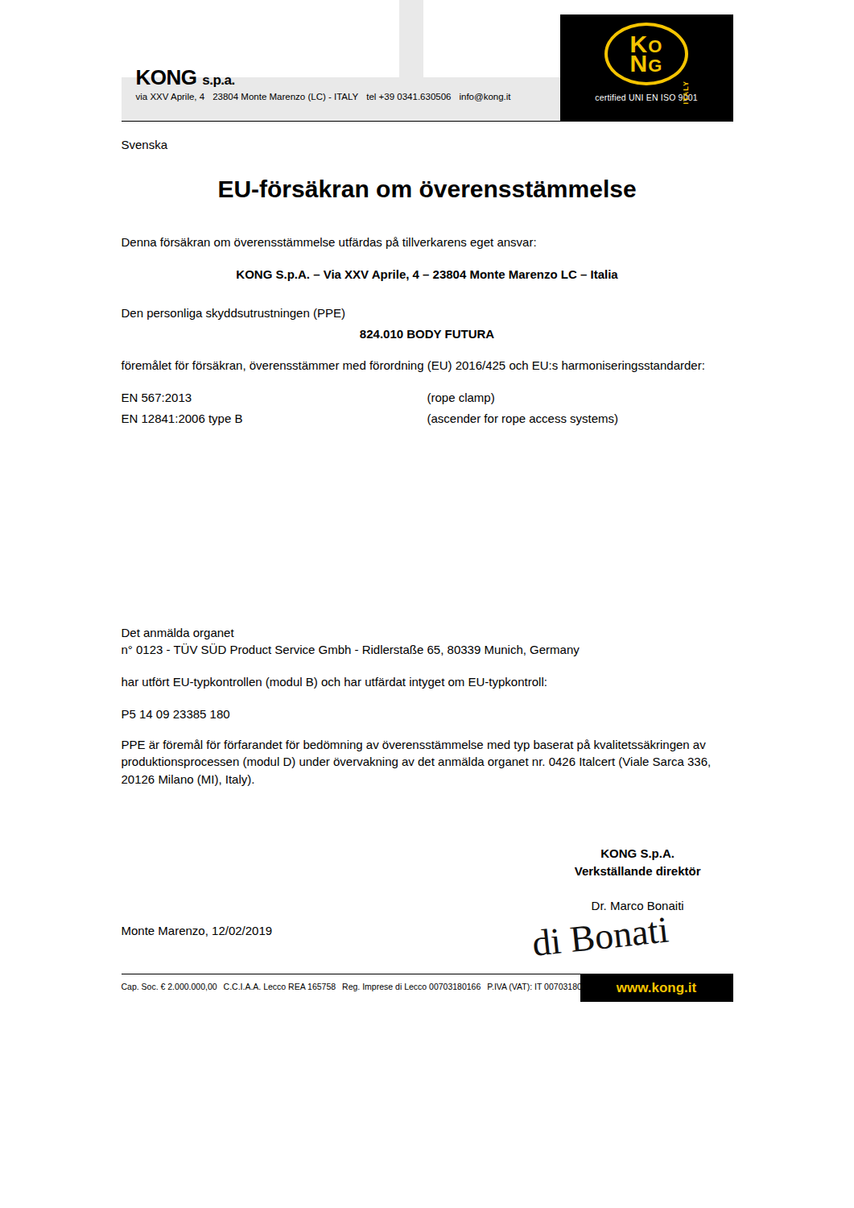KONG s.p.a.
via XXV Aprile, 4 23804 Monte Marenzo (LC) - ITALY tel +39 0341.630506 info@kong.it
KO NG ITALY
certified UNI EN ISO 9001
Svenska
EU-försäkran om överensstämmelse
Denna försäkran om överensstämmelse utfärdas på tillverkarens eget ansvar:
KONG S.p.A. – Via XXV Aprile, 4 – 23804 Monte Marenzo LC – Italia
Den personliga skyddsutrustningen (PPE)
824.010 BODY FUTURA
föremålet för försäkran, överensstämmer med förordning (EU) 2016/425 och EU:s harmoniseringsstandarder:
| EN 567:2013 | (rope clamp) |
| EN 12841:2006 type B | (ascender for rope access systems) |
Det anmälda organet
n° 0123 - TÜV SÜD Product Service Gmbh - Ridlerstaße 65, 80339 Munich, Germany
har utfört EU-typkontrollen (modul B) och har utfärdat intyget om EU-typkontroll:
P5 14 09 23385 180
PPE är föremål för förfarandet för bedömning av överensstämmelse med typ baserat på kvalitetssäkringen av produktionsprocessen (modul D) under övervakning av det anmälda organet nr. 0426 Italcert (Viale Sarca 336, 20126 Milano (MI), Italy).
KONG S.p.A.
Verkställande direktör
Dr. Marco Bonaiti
di Bonati
Monte Marenzo, 12/02/2019
Cap. Soc. € 2.000.000,00 C.C.I.A.A. Lecco REA 165758 Reg. Imprese di Lecco 00703180166 P.IVA (VAT): IT 00703180166
www.kong.it